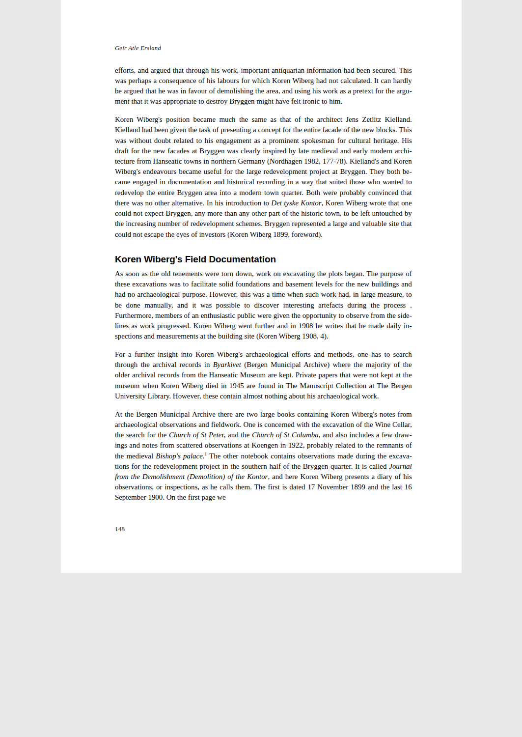Geir Atle Ersland
efforts, and argued that through his work, important antiquarian information had been secured. This was perhaps a consequence of his labours for which Koren Wiberg had not calculated. It can hardly be argued that he was in favour of demolishing the area, and using his work as a pretext for the argument that it was appropriate to destroy Bryggen might have felt ironic to him.
Koren Wiberg's position became much the same as that of the architect Jens Zetlitz Kielland. Kielland had been given the task of presenting a concept for the entire facade of the new blocks. This was without doubt related to his engagement as a prominent spokesman for cultural heritage. His draft for the new facades at Bryggen was clearly inspired by late medieval and early modern architecture from Hanseatic towns in northern Germany (Nordhagen 1982, 177-78). Kielland's and Koren Wiberg's endeavours became useful for the large redevelopment project at Bryggen. They both became engaged in documentation and historical recording in a way that suited those who wanted to redevelop the entire Bryggen area into a modern town quarter. Both were probably convinced that there was no other alternative. In his introduction to Det tyske Kontor, Koren Wiberg wrote that one could not expect Bryggen, any more than any other part of the historic town, to be left untouched by the increasing number of redevelopment schemes. Bryggen represented a large and valuable site that could not escape the eyes of investors (Koren Wiberg 1899, foreword).
Koren Wiberg's Field Documentation
As soon as the old tenements were torn down, work on excavating the plots began. The purpose of these excavations was to facilitate solid foundations and basement levels for the new buildings and had no archaeological purpose. However, this was a time when such work had, in large measure, to be done manually, and it was possible to discover interesting artefacts during the process . Furthermore, members of an enthusiastic public were given the opportunity to observe from the sidelines as work progressed. Koren Wiberg went further and in 1908 he writes that he made daily inspections and measurements at the building site (Koren Wiberg 1908, 4).
For a further insight into Koren Wiberg's archaeological efforts and methods, one has to search through the archival records in Byarkivet (Bergen Municipal Archive) where the majority of the older archival records from the Hanseatic Museum are kept. Private papers that were not kept at the museum when Koren Wiberg died in 1945 are found in The Manuscript Collection at The Bergen University Library. However, these contain almost nothing about his archaeological work.
At the Bergen Municipal Archive there are two large books containing Koren Wiberg's notes from archaeological observations and fieldwork. One is concerned with the excavation of the Wine Cellar, the search for the Church of St Peter, and the Church of St Columba, and also includes a few drawings and notes from scattered observations at Koengen in 1922, probably related to the remnants of the medieval Bishop's palace.1 The other notebook contains observations made during the excavations for the redevelopment project in the southern half of the Bryggen quarter. It is called Journal from the Demolishment (Demolition) of the Kontor, and here Koren Wiberg presents a diary of his observations, or inspections, as he calls them. The first is dated 17 November 1899 and the last 16 September 1900. On the first page we
148